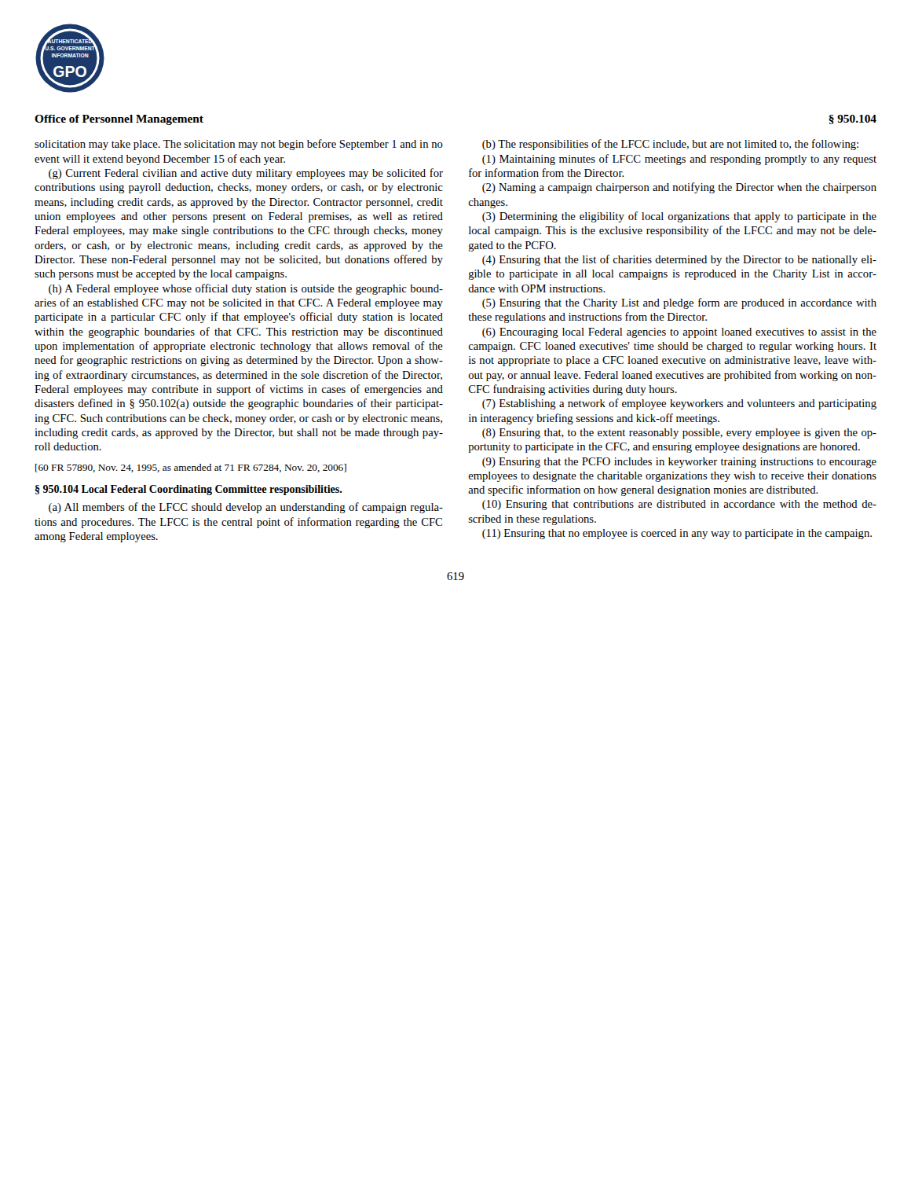AUTHENTICATED U.S. GOVERNMENT INFORMATION GPO
Office of Personnel Management § 950.104
solicitation may take place. The solicitation may not begin before September 1 and in no event will it extend beyond December 15 of each year.
(g) Current Federal civilian and active duty military employees may be solicited for contributions using payroll deduction, checks, money orders, or cash, or by electronic means, including credit cards, as approved by the Director. Contractor personnel, credit union employees and other persons present on Federal premises, as well as retired Federal employees, may make single contributions to the CFC through checks, money orders, or cash, or by electronic means, including credit cards, as approved by the Director. These non-Federal personnel may not be solicited, but donations offered by such persons must be accepted by the local campaigns.
(h) A Federal employee whose official duty station is outside the geographic boundaries of an established CFC may not be solicited in that CFC. A Federal employee may participate in a particular CFC only if that employee's official duty station is located within the geographic boundaries of that CFC. This restriction may be discontinued upon implementation of appropriate electronic technology that allows removal of the need for geographic restrictions on giving as determined by the Director. Upon a showing of extraordinary circumstances, as determined in the sole discretion of the Director, Federal employees may contribute in support of victims in cases of emergencies and disasters defined in § 950.102(a) outside the geographic boundaries of their participating CFC. Such contributions can be check, money order, or cash or by electronic means, including credit cards, as approved by the Director, but shall not be made through payroll deduction.
[60 FR 57890, Nov. 24, 1995, as amended at 71 FR 67284, Nov. 20, 2006]
§ 950.104 Local Federal Coordinating Committee responsibilities.
(a) All members of the LFCC should develop an understanding of campaign regulations and procedures. The LFCC is the central point of information regarding the CFC among Federal employees.
(b) The responsibilities of the LFCC include, but are not limited to, the following:
(1) Maintaining minutes of LFCC meetings and responding promptly to any request for information from the Director.
(2) Naming a campaign chairperson and notifying the Director when the chairperson changes.
(3) Determining the eligibility of local organizations that apply to participate in the local campaign. This is the exclusive responsibility of the LFCC and may not be delegated to the PCFO.
(4) Ensuring that the list of charities determined by the Director to be nationally eligible to participate in all local campaigns is reproduced in the Charity List in accordance with OPM instructions.
(5) Ensuring that the Charity List and pledge form are produced in accordance with these regulations and instructions from the Director.
(6) Encouraging local Federal agencies to appoint loaned executives to assist in the campaign. CFC loaned executives' time should be charged to regular working hours. It is not appropriate to place a CFC loaned executive on administrative leave, leave without pay, or annual leave. Federal loaned executives are prohibited from working on non-CFC fundraising activities during duty hours.
(7) Establishing a network of employee keyworkers and volunteers and participating in interagency briefing sessions and kick-off meetings.
(8) Ensuring that, to the extent reasonably possible, every employee is given the opportunity to participate in the CFC, and ensuring employee designations are honored.
(9) Ensuring that the PCFO includes in keyworker training instructions to encourage employees to designate the charitable organizations they wish to receive their donations and specific information on how general designation monies are distributed.
(10) Ensuring that contributions are distributed in accordance with the method described in these regulations.
(11) Ensuring that no employee is coerced in any way to participate in the campaign.
619